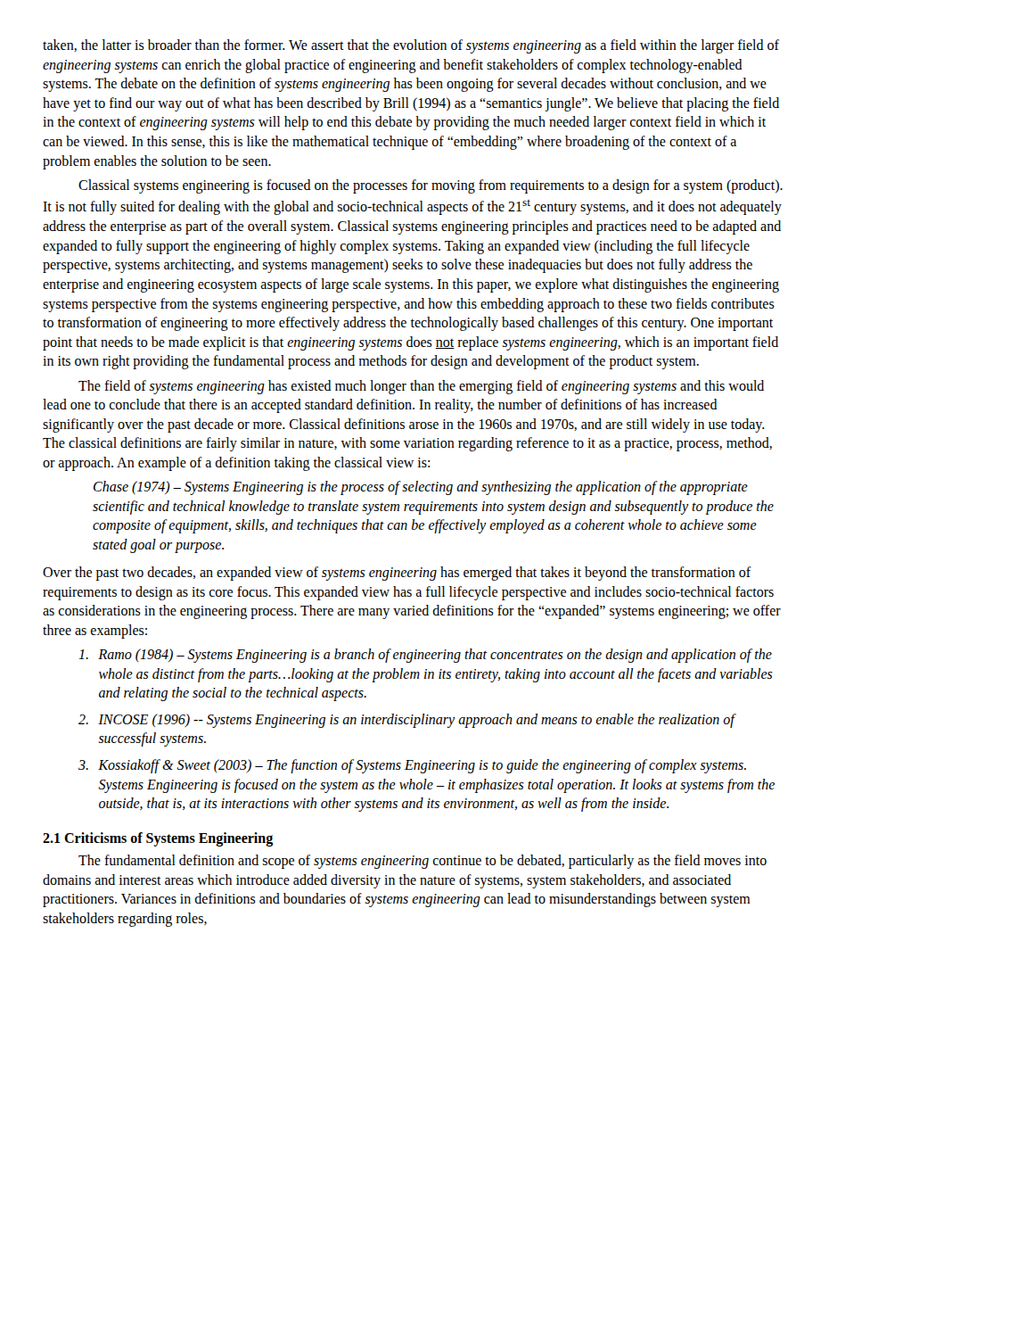taken, the latter is broader than the former. We assert that the evolution of systems engineering as a field within the larger field of engineering systems can enrich the global practice of engineering and benefit stakeholders of complex technology-enabled systems. The debate on the definition of systems engineering has been ongoing for several decades without conclusion, and we have yet to find our way out of what has been described by Brill (1994) as a “semantics jungle”. We believe that placing the field in the context of engineering systems will help to end this debate by providing the much needed larger context field in which it can be viewed. In this sense, this is like the mathematical technique of “embedding” where broadening of the context of a problem enables the solution to be seen.
Classical systems engineering is focused on the processes for moving from requirements to a design for a system (product). It is not fully suited for dealing with the global and socio-technical aspects of the 21st century systems, and it does not adequately address the enterprise as part of the overall system. Classical systems engineering principles and practices need to be adapted and expanded to fully support the engineering of highly complex systems. Taking an expanded view (including the full lifecycle perspective, systems architecting, and systems management) seeks to solve these inadequacies but does not fully address the enterprise and engineering ecosystem aspects of large scale systems. In this paper, we explore what distinguishes the engineering systems perspective from the systems engineering perspective, and how this embedding approach to these two fields contributes to transformation of engineering to more effectively address the technologically based challenges of this century. One important point that needs to be made explicit is that engineering systems does not replace systems engineering, which is an important field in its own right providing the fundamental process and methods for design and development of the product system.
The field of systems engineering has existed much longer than the emerging field of engineering systems and this would lead one to conclude that there is an accepted standard definition. In reality, the number of definitions of has increased significantly over the past decade or more. Classical definitions arose in the 1960s and 1970s, and are still widely in use today. The classical definitions are fairly similar in nature, with some variation regarding reference to it as a practice, process, method, or approach. An example of a definition taking the classical view is:
Chase (1974) – Systems Engineering is the process of selecting and synthesizing the application of the appropriate scientific and technical knowledge to translate system requirements into system design and subsequently to produce the composite of equipment, skills, and techniques that can be effectively employed as a coherent whole to achieve some stated goal or purpose.
Over the past two decades, an expanded view of systems engineering has emerged that takes it beyond the transformation of requirements to design as its core focus. This expanded view has a full lifecycle perspective and includes socio-technical factors as considerations in the engineering process. There are many varied definitions for the “expanded” systems engineering; we offer three as examples:
Ramo (1984) – Systems Engineering is a branch of engineering that concentrates on the design and application of the whole as distinct from the parts…looking at the problem in its entirety, taking into account all the facets and variables and relating the social to the technical aspects.
INCOSE (1996) -- Systems Engineering is an interdisciplinary approach and means to enable the realization of successful systems.
Kossiakoff & Sweet (2003) – The function of Systems Engineering is to guide the engineering of complex systems. Systems Engineering is focused on the system as the whole – it emphasizes total operation. It looks at systems from the outside, that is, at its interactions with other systems and its environment, as well as from the inside.
2.1 Criticisms of Systems Engineering
The fundamental definition and scope of systems engineering continue to be debated, particularly as the field moves into domains and interest areas which introduce added diversity in the nature of systems, system stakeholders, and associated practitioners. Variances in definitions and boundaries of systems engineering can lead to misunderstandings between system stakeholders regarding roles,